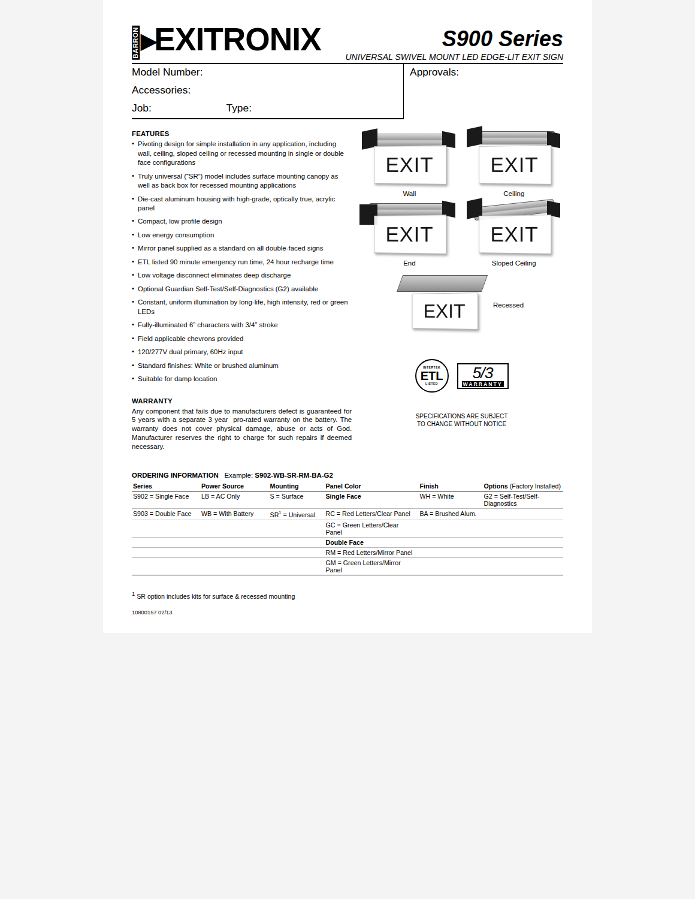BARRON
EXITRONIX
S900 Series
UNIVERSAL SWIVEL MOUNT LED EDGE-LIT EXIT SIGN
| Model Number: | Approvals: |
| Accessories: |
| Job: Type: |
FEATURES
Pivoting design for simple installation in any application, including wall, ceiling, sloped ceiling or recessed mounting in single or double face configurations
Truly universal (“SR”) model includes surface mounting canopy as well as back box for recessed mounting applications
Die-cast aluminum housing with high-grade, optically true, acrylic panel
Compact, low profile design
Low energy consumption
Mirror panel supplied as a standard on all double-faced signs
ETL listed 90 minute emergency run time, 24 hour recharge time
Low voltage disconnect eliminates deep discharge
Optional Guardian Self-Test/Self-Diagnostics (G2) available
Constant, uniform illumination by long-life, high intensity, red or green LEDs
Fully-illuminated 6” characters with 3/4” stroke
Field applicable chevrons provided
120/277V dual primary, 60Hz input
Standard finishes: White or brushed aluminum
Suitable for damp location
WARRANTY
Any component that fails due to manufacturers defect is guaranteed for 5 years with a separate 3 year pro-rated warranty on the battery. The warranty does not cover physical damage, abuse or acts of God. Manufacturer reserves the right to charge for such repairs if deemed necessary.
EXIT
Wall
EXIT
Ceiling
EXIT
End
EXIT
Sloped Ceiling
EXIT
Recessed
INTERTEK
ETL
LISTED
5/3
WARRANTY
SPECIFICATIONS ARE SUBJECT
TO CHANGE WITHOUT NOTICE
ORDERING INFORMATION Example: S902-WB-SR-RM-BA-G2
| Series | Power Source | Mounting | Panel Color | Finish | Options (Factory Installed) |
| --- | --- | --- | --- | --- | --- |
| S902 = Single Face | LB = AC Only | S = Surface | Single Face | WH = White | G2 = Self-Test/Self-Diagnostics |
| S903 = Double Face | WB = With Battery | SR 1 = Universal | RC = Red Letters/Clear Panel | BA = Brushed Alum. | |
| | | | GC = Green Letters/Clear Panel | | |
| | | | Double Face | | |
| | | | RM = Red Letters/Mirror Panel | | |
| | | | GM = Green Letters/Mirror Panel | | |
1 SR option includes kits for surface & recessed mounting
10800157 02/13